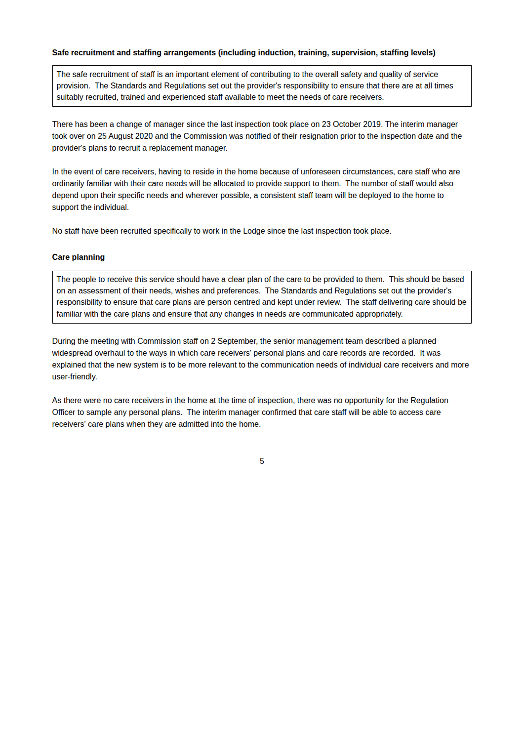Safe recruitment and staffing arrangements (including induction, training, supervision, staffing levels)
The safe recruitment of staff is an important element of contributing to the overall safety and quality of service provision. The Standards and Regulations set out the provider's responsibility to ensure that there are at all times suitably recruited, trained and experienced staff available to meet the needs of care receivers.
There has been a change of manager since the last inspection took place on 23 October 2019. The interim manager took over on 25 August 2020 and the Commission was notified of their resignation prior to the inspection date and the provider's plans to recruit a replacement manager.
In the event of care receivers, having to reside in the home because of unforeseen circumstances, care staff who are ordinarily familiar with their care needs will be allocated to provide support to them. The number of staff would also depend upon their specific needs and wherever possible, a consistent staff team will be deployed to the home to support the individual.
No staff have been recruited specifically to work in the Lodge since the last inspection took place.
Care planning
The people to receive this service should have a clear plan of the care to be provided to them. This should be based on an assessment of their needs, wishes and preferences. The Standards and Regulations set out the provider's responsibility to ensure that care plans are person centred and kept under review. The staff delivering care should be familiar with the care plans and ensure that any changes in needs are communicated appropriately.
During the meeting with Commission staff on 2 September, the senior management team described a planned widespread overhaul to the ways in which care receivers' personal plans and care records are recorded. It was explained that the new system is to be more relevant to the communication needs of individual care receivers and more user-friendly.
As there were no care receivers in the home at the time of inspection, there was no opportunity for the Regulation Officer to sample any personal plans. The interim manager confirmed that care staff will be able to access care receivers' care plans when they are admitted into the home.
5